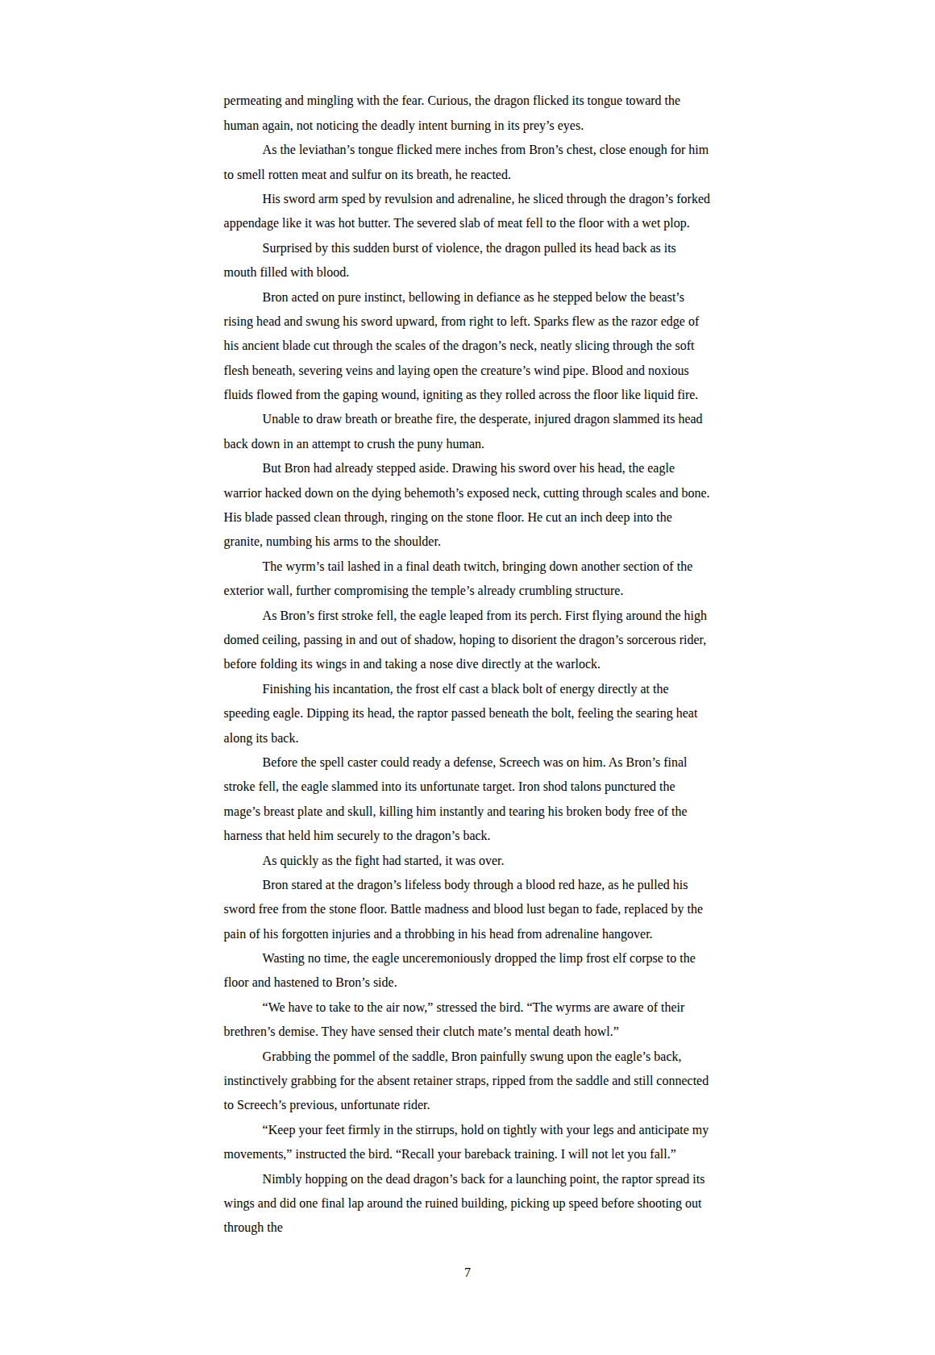permeating and mingling with the fear. Curious, the dragon flicked its tongue toward the human again, not noticing the deadly intent burning in its prey’s eyes.
As the leviathan’s tongue flicked mere inches from Bron’s chest, close enough for him to smell rotten meat and sulfur on its breath, he reacted.
His sword arm sped by revulsion and adrenaline, he sliced through the dragon’s forked appendage like it was hot butter. The severed slab of meat fell to the floor with a wet plop.
Surprised by this sudden burst of violence, the dragon pulled its head back as its mouth filled with blood.
Bron acted on pure instinct, bellowing in defiance as he stepped below the beast’s rising head and swung his sword upward, from right to left. Sparks flew as the razor edge of his ancient blade cut through the scales of the dragon’s neck, neatly slicing through the soft flesh beneath, severing veins and laying open the creature’s wind pipe. Blood and noxious fluids flowed from the gaping wound, igniting as they rolled across the floor like liquid fire.
Unable to draw breath or breathe fire, the desperate, injured dragon slammed its head back down in an attempt to crush the puny human.
But Bron had already stepped aside. Drawing his sword over his head, the eagle warrior hacked down on the dying behemoth’s exposed neck, cutting through scales and bone. His blade passed clean through, ringing on the stone floor. He cut an inch deep into the granite, numbing his arms to the shoulder.
The wyrm’s tail lashed in a final death twitch, bringing down another section of the exterior wall, further compromising the temple’s already crumbling structure.
As Bron’s first stroke fell, the eagle leaped from its perch. First flying around the high domed ceiling, passing in and out of shadow, hoping to disorient the dragon’s sorcerous rider, before folding its wings in and taking a nose dive directly at the warlock.
Finishing his incantation, the frost elf cast a black bolt of energy directly at the speeding eagle. Dipping its head, the raptor passed beneath the bolt, feeling the searing heat along its back.
Before the spell caster could ready a defense, Screech was on him. As Bron’s final stroke fell, the eagle slammed into its unfortunate target. Iron shod talons punctured the mage’s breast plate and skull, killing him instantly and tearing his broken body free of the harness that held him securely to the dragon’s back.
As quickly as the fight had started, it was over.
Bron stared at the dragon’s lifeless body through a blood red haze, as he pulled his sword free from the stone floor. Battle madness and blood lust began to fade, replaced by the pain of his forgotten injuries and a throbbing in his head from adrenaline hangover.
Wasting no time, the eagle unceremoniously dropped the limp frost elf corpse to the floor and hastened to Bron’s side.
“We have to take to the air now,” stressed the bird. “The wyrms are aware of their brethren’s demise. They have sensed their clutch mate’s mental death howl.”
Grabbing the pommel of the saddle, Bron painfully swung upon the eagle’s back, instinctively grabbing for the absent retainer straps, ripped from the saddle and still connected to Screech’s previous, unfortunate rider.
“Keep your feet firmly in the stirrups, hold on tightly with your legs and anticipate my movements,” instructed the bird. “Recall your bareback training. I will not let you fall.”
Nimbly hopping on the dead dragon’s back for a launching point, the raptor spread its wings and did one final lap around the ruined building, picking up speed before shooting out through the
7